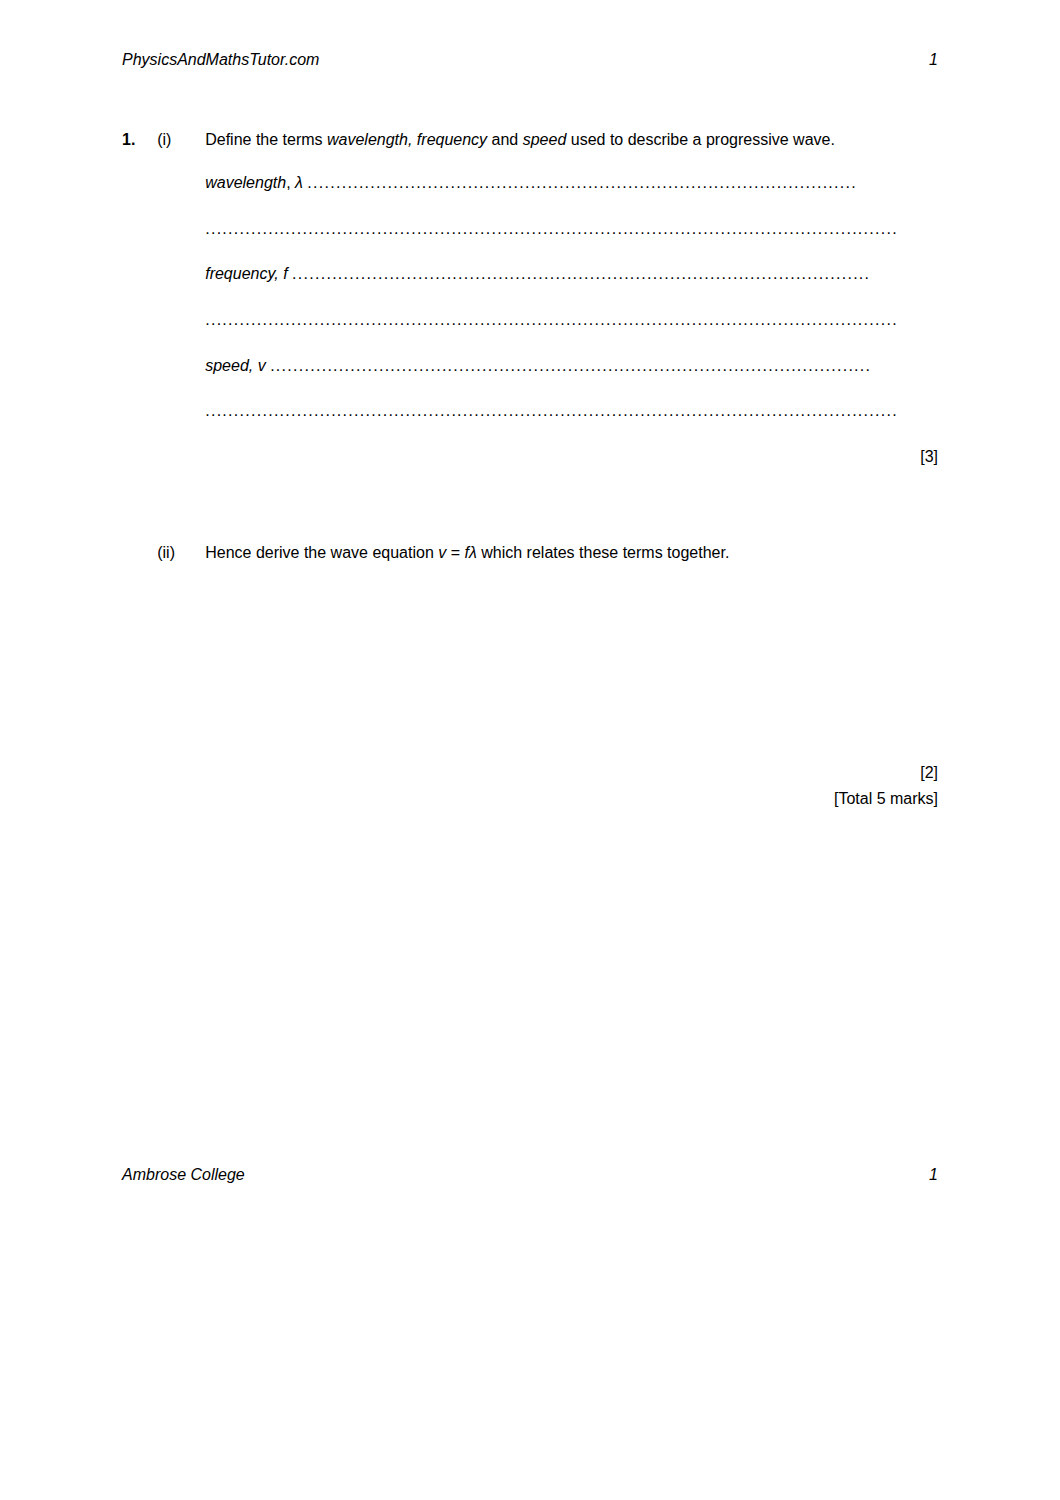PhysicsAndMathsTutor.com 1
1.
(i)
Define the terms wavelength, frequency and speed used to describe a progressive wave.
wavelength, λ ................................................................................................
.........................................................................................................................
frequency, f .....................................................................................................
.........................................................................................................................
speed, v .........................................................................................................
.........................................................................................................................
[3]
(ii)
Hence derive the wave equation v = fλ which relates these terms together.
[2]
[Total 5 marks]
Ambrose College 1